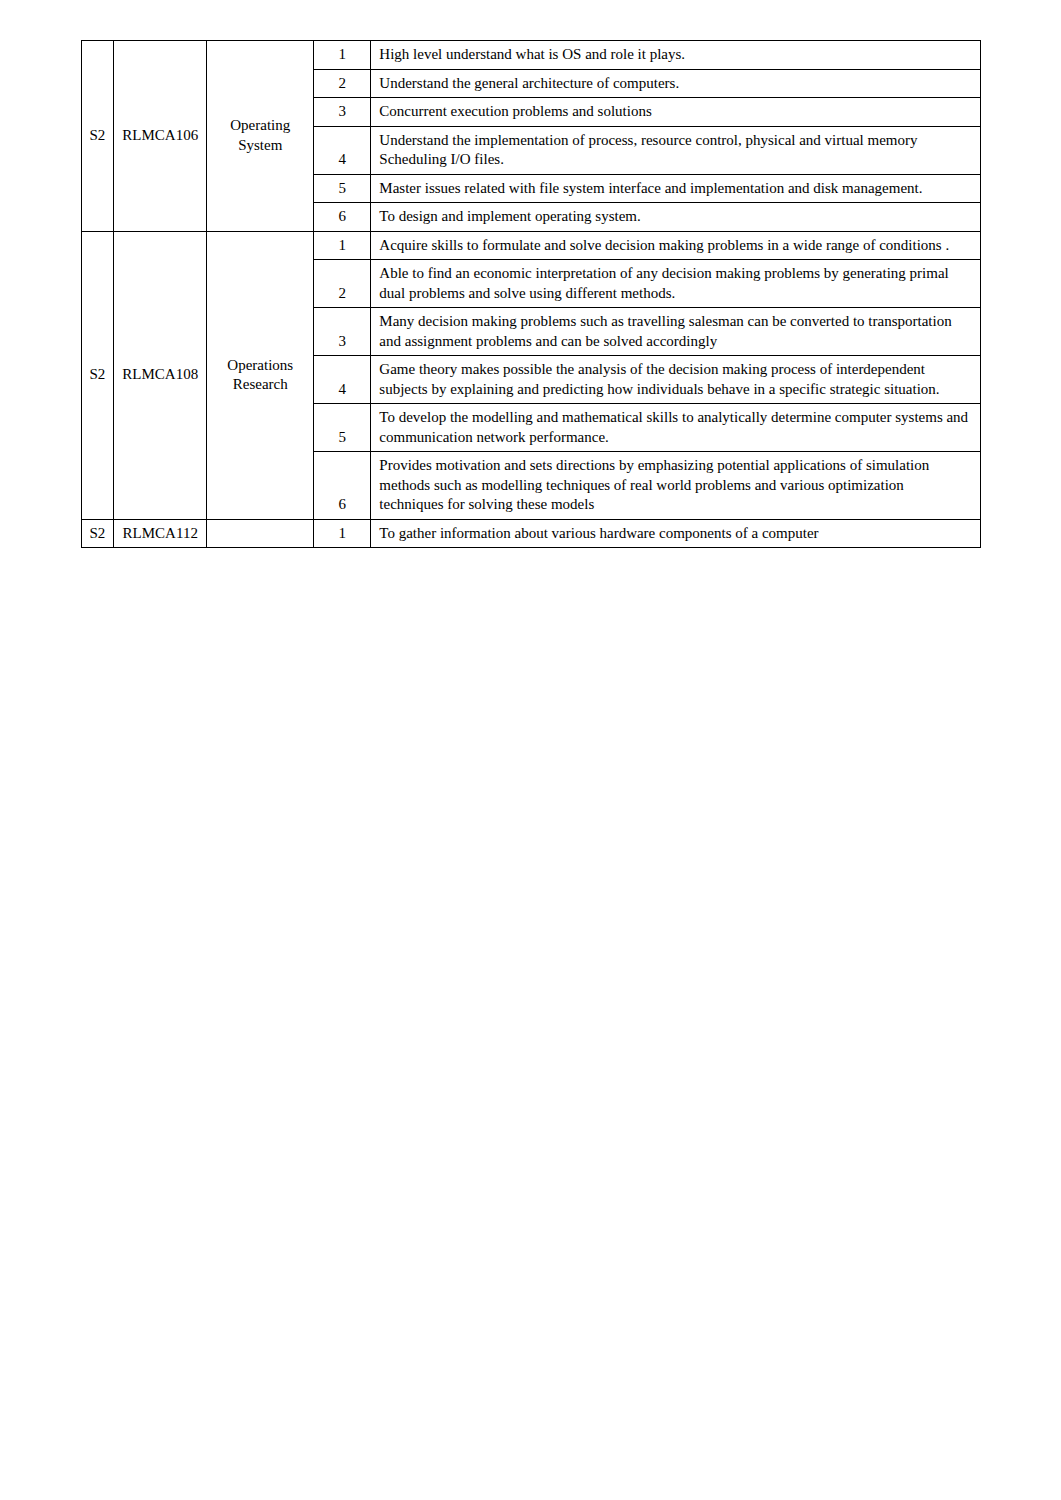| S2 | RLMCA106 | Operating System | 1 | High level understand what is OS and role it plays. |
| 2 | Understand the general architecture of computers. |
| 3 | Concurrent execution problems and solutions |
| 4 | Understand the implementation of process, resource control, physical and virtual memory Scheduling I/O files. |
| 5 | Master issues related with file system interface and implementation and disk management. |
| 6 | To design and implement operating system. |
| S2 | RLMCA108 | Operations Research | 1 | Acquire skills to formulate and solve decision making problems in a wide range of conditions . |
| 2 | Able to find an economic interpretation of any decision making problems by generating primal dual problems and solve using different methods. |
| 3 | Many decision making problems such as travelling salesman can be converted to transportation and assignment problems and can be solved accordingly |
| 4 | Game theory makes possible the analysis of the decision making process of interdependent subjects by explaining and predicting how individuals behave in a specific strategic situation. |
| 5 | To develop the modelling and mathematical skills to analytically determine computer systems and communication network performance. |
| 6 | Provides motivation and sets directions by emphasizing potential applications of simulation methods such as modelling techniques of real world problems and various optimization techniques for solving these models |
| S2 | RLMCA112 | | 1 | To gather information about various hardware components of a computer |